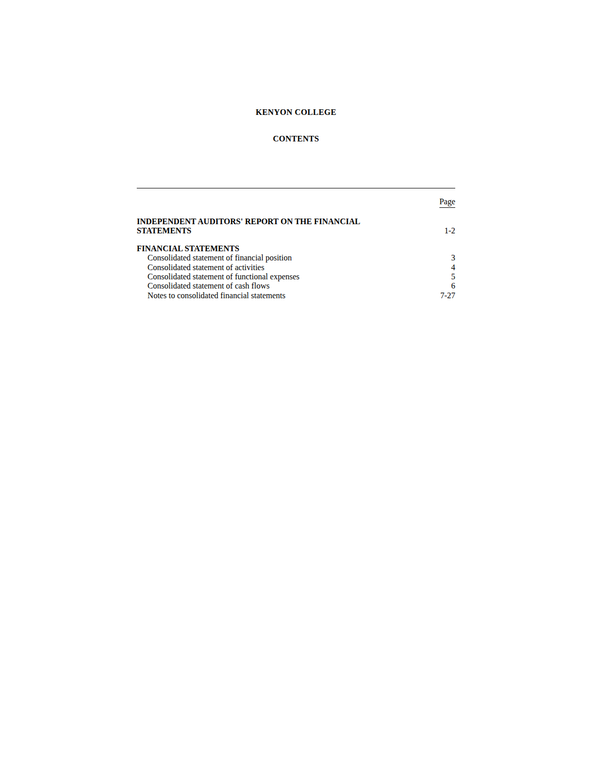KENYON COLLEGE
CONTENTS
| | Page |
| INDEPENDENT AUDITORS' REPORT ON THE FINANCIAL STATEMENTS | 1-2 |
| FINANCIAL STATEMENTS | |
| Consolidated statement of financial position | 3 |
| Consolidated statement of activities | 4 |
| Consolidated statement of functional expenses | 5 |
| Consolidated statement of cash flows | 6 |
| Notes to consolidated financial statements | 7-27 |